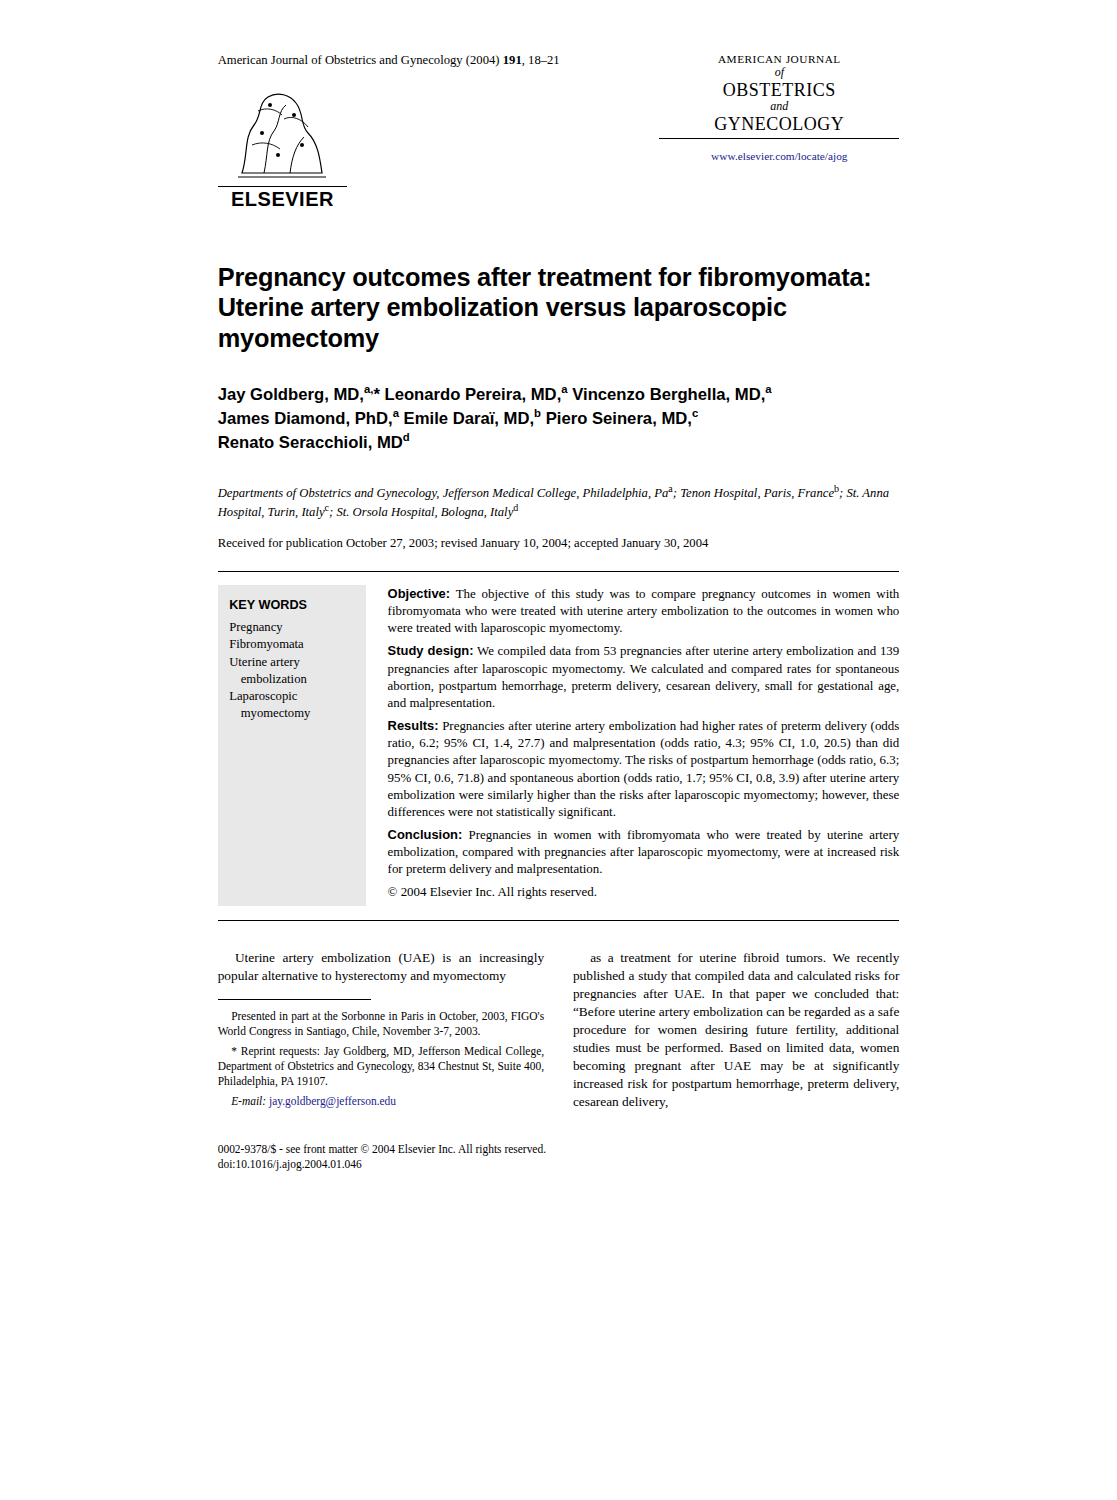American Journal of Obstetrics and Gynecology (2004) 191, 18–21
ELSEVIER
AMERICAN JOURNAL
of
OBSTETRICS
and
GYNECOLOGY
www.elsevier.com/locate/ajog
Pregnancy outcomes after treatment for fibromyomata: Uterine artery embolization versus laparoscopic myomectomy
Jay Goldberg, MD,a,* Leonardo Pereira, MD,a Vincenzo Berghella, MD,a
James Diamond, PhD,a Emile Daraï, MD,b Piero Seinera, MD,c
Renato Seracchioli, MDd
Departments of Obstetrics and Gynecology, Jefferson Medical College, Philadelphia, Paa; Tenon Hospital, Paris, Franceb; St. Anna Hospital, Turin, Italyc; St. Orsola Hospital, Bologna, Italyd
Received for publication October 27, 2003; revised January 10, 2004; accepted January 30, 2004
KEY WORDS
Pregnancy
Fibromyomata
Uterine artery
embolization
Laparoscopic
myomectomy
Objective: The objective of this study was to compare pregnancy outcomes in women with fibromyomata who were treated with uterine artery embolization to the outcomes in women who were treated with laparoscopic myomectomy.
Study design: We compiled data from 53 pregnancies after uterine artery embolization and 139 pregnancies after laparoscopic myomectomy. We calculated and compared rates for spontaneous abortion, postpartum hemorrhage, preterm delivery, cesarean delivery, small for gestational age, and malpresentation.
Results: Pregnancies after uterine artery embolization had higher rates of preterm delivery (odds ratio, 6.2; 95% CI, 1.4, 27.7) and malpresentation (odds ratio, 4.3; 95% CI, 1.0, 20.5) than did pregnancies after laparoscopic myomectomy. The risks of postpartum hemorrhage (odds ratio, 6.3; 95% CI, 0.6, 71.8) and spontaneous abortion (odds ratio, 1.7; 95% CI, 0.8, 3.9) after uterine artery embolization were similarly higher than the risks after laparoscopic myomectomy; however, these differences were not statistically significant.
Conclusion: Pregnancies in women with fibromyomata who were treated by uterine artery embolization, compared with pregnancies after laparoscopic myomectomy, were at increased risk for preterm delivery and malpresentation.
© 2004 Elsevier Inc. All rights reserved.
Uterine artery embolization (UAE) is an increasingly popular alternative to hysterectomy and myomectomy
Presented in part at the Sorbonne in Paris in October, 2003, FIGO's World Congress in Santiago, Chile, November 3-7, 2003.
* Reprint requests: Jay Goldberg, MD, Jefferson Medical College, Department of Obstetrics and Gynecology, 834 Chestnut St, Suite 400, Philadelphia, PA 19107.
E-mail: jay.goldberg@jefferson.edu
as a treatment for uterine fibroid tumors. We recently published a study that compiled data and calculated risks for pregnancies after UAE. In that paper we concluded that: “Before uterine artery embolization can be regarded as a safe procedure for women desiring future fertility, additional studies must be performed. Based on limited data, women becoming pregnant after UAE may be at significantly increased risk for postpartum hemorrhage, preterm delivery, cesarean delivery,
0002-9378/$ - see front matter © 2004 Elsevier Inc. All rights reserved.
doi:10.1016/j.ajog.2004.01.046